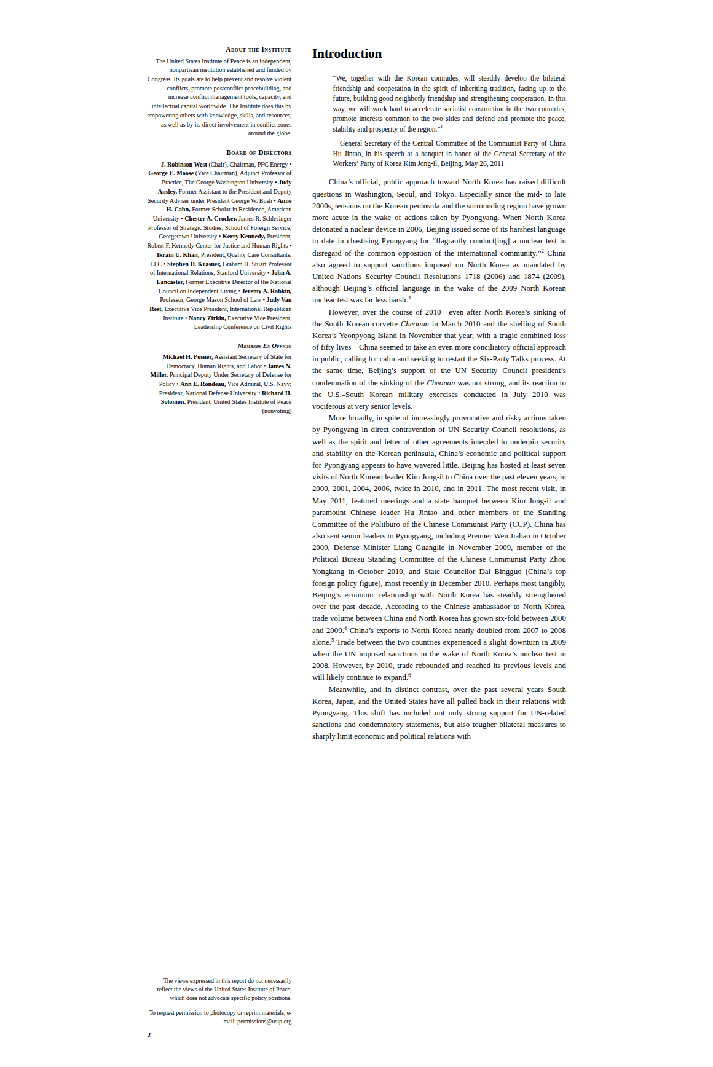About the Institute
The United States Institute of Peace is an independent, nonpartisan institution established and funded by Congress. Its goals are to help prevent and resolve violent conflicts, promote postconflict peacebuilding, and increase conflict management tools, capacity, and intellectual capital worldwide. The Institute does this by empowering others with knowledge, skills, and resources, as well as by its direct involvement in conflict zones around the globe.
Board of Directors
J. Robinson West (Chair), Chairman, PFC Energy • George E. Moose (Vice Chairman), Adjunct Professor of Practice, The George Washington University • Judy Ansley, Former Assistant to the President and Deputy Security Adviser under President George W. Bush • Anne H. Cahn, Former Scholar in Residence, American University • Chester A. Crocker, James R. Schlesinger Professor of Strategic Studies, School of Foreign Service, Georgetown University • Kerry Kennedy, President, Robert F. Kennedy Center for Justice and Human Rights • Ikram U. Khan, President, Quality Care Consultants, LLC • Stephen D. Krasner, Graham H. Stuart Professor of International Relations, Stanford University • John A. Lancaster, Former Executive Director of the National Council on Independent Living • Jeremy A. Rabkin, Professor, George Mason School of Law • Judy Van Rest, Executive Vice President, International Republican Institute • Nancy Zirkin, Executive Vice President, Leadership Conference on Civil Rights
Members Ex Officio
Michael H. Posner, Assistant Secretary of State for Democracy, Human Rights, and Labor • James N. Miller, Principal Deputy Under Secretary of Defense for Policy • Ann E. Rondeau, Vice Admiral, U.S. Navy; President, National Defense University • Richard H. Solomon, President, United States Institute of Peace (nonvoting)
The views expressed in this report do not necessarily reflect the views of the United States Institute of Peace, which does not advocate specific policy positions.
To request permission to photocopy or reprint materials, e-mail: permissions@usip.org
Introduction
“We, together with the Korean comrades, will steadily develop the bilateral friendship and cooperation in the spirit of inheriting tradition, facing up to the future, building good neighborly friendship and strengthening cooperation. In this way, we will work hard to accelerate socialist construction in the two countries, promote interests common to the two sides and defend and promote the peace, stability and prosperity of the region.”1
—General Secretary of the Central Committee of the Communist Party of China Hu Jintao, in his speech at a banquet in honor of the General Secretary of the Workers’ Party of Korea Kim Jong-il, Beijing, May 26, 2011
China’s official, public approach toward North Korea has raised difficult questions in Washington, Seoul, and Tokyo. Especially since the mid- to late 2000s, tensions on the Korean peninsula and the surrounding region have grown more acute in the wake of actions taken by Pyongyang. When North Korea detonated a nuclear device in 2006, Beijing issued some of its harshest language to date in chastising Pyongyang for “flagrantly conduct[ing] a nuclear test in disregard of the common opposition of the international community.”2 China also agreed to support sanctions imposed on North Korea as mandated by United Nations Security Council Resolutions 1718 (2006) and 1874 (2009), although Beijing’s official language in the wake of the 2009 North Korean nuclear test was far less harsh.3
However, over the course of 2010—even after North Korea’s sinking of the South Korean corvette Cheonan in March 2010 and the shelling of South Korea’s Yeonpyong Island in November that year, with a tragic combined loss of fifty lives—China seemed to take an even more conciliatory official approach in public, calling for calm and seeking to restart the Six-Party Talks process. At the same time, Beijing’s support of the UN Security Council president’s condemnation of the sinking of the Cheonan was not strong, and its reaction to the U.S.–South Korean military exercises conducted in July 2010 was vociferous at very senior levels.
More broadly, in spite of increasingly provocative and risky actions taken by Pyongyang in direct contravention of UN Security Council resolutions, as well as the spirit and letter of other agreements intended to underpin security and stability on the Korean peninsula, China’s economic and political support for Pyongyang appears to have wavered little. Beijing has hosted at least seven visits of North Korean leader Kim Jong-il to China over the past eleven years, in 2000, 2001, 2004, 2006, twice in 2010, and in 2011. The most recent visit, in May 2011, featured meetings and a state banquet between Kim Jong-il and paramount Chinese leader Hu Jintao and other members of the Standing Committee of the Politburo of the Chinese Communist Party (CCP). China has also sent senior leaders to Pyongyang, including Premier Wen Jiabao in October 2009, Defense Minister Liang Guanglie in November 2009, member of the Political Bureau Standing Committee of the Chinese Communist Party Zhou Yongkang in October 2010, and State Councilor Dai Bingguo (China’s top foreign policy figure), most recently in December 2010. Perhaps most tangibly, Beijing’s economic relationship with North Korea has steadily strengthened over the past decade. According to the Chinese ambassador to North Korea, trade volume between China and North Korea has grown six-fold between 2000 and 2009.4 China’s exports to North Korea nearly doubled from 2007 to 2008 alone.5 Trade between the two countries experienced a slight downturn in 2009 when the UN imposed sanctions in the wake of North Korea’s nuclear test in 2008. However, by 2010, trade rebounded and reached its previous levels and will likely continue to expand.6
Meanwhile, and in distinct contrast, over the past several years South Korea, Japan, and the United States have all pulled back in their relations with Pyongyang. This shift has included not only strong support for UN-related sanctions and condemnatory statements, but also tougher bilateral measures to sharply limit economic and political relations with
2